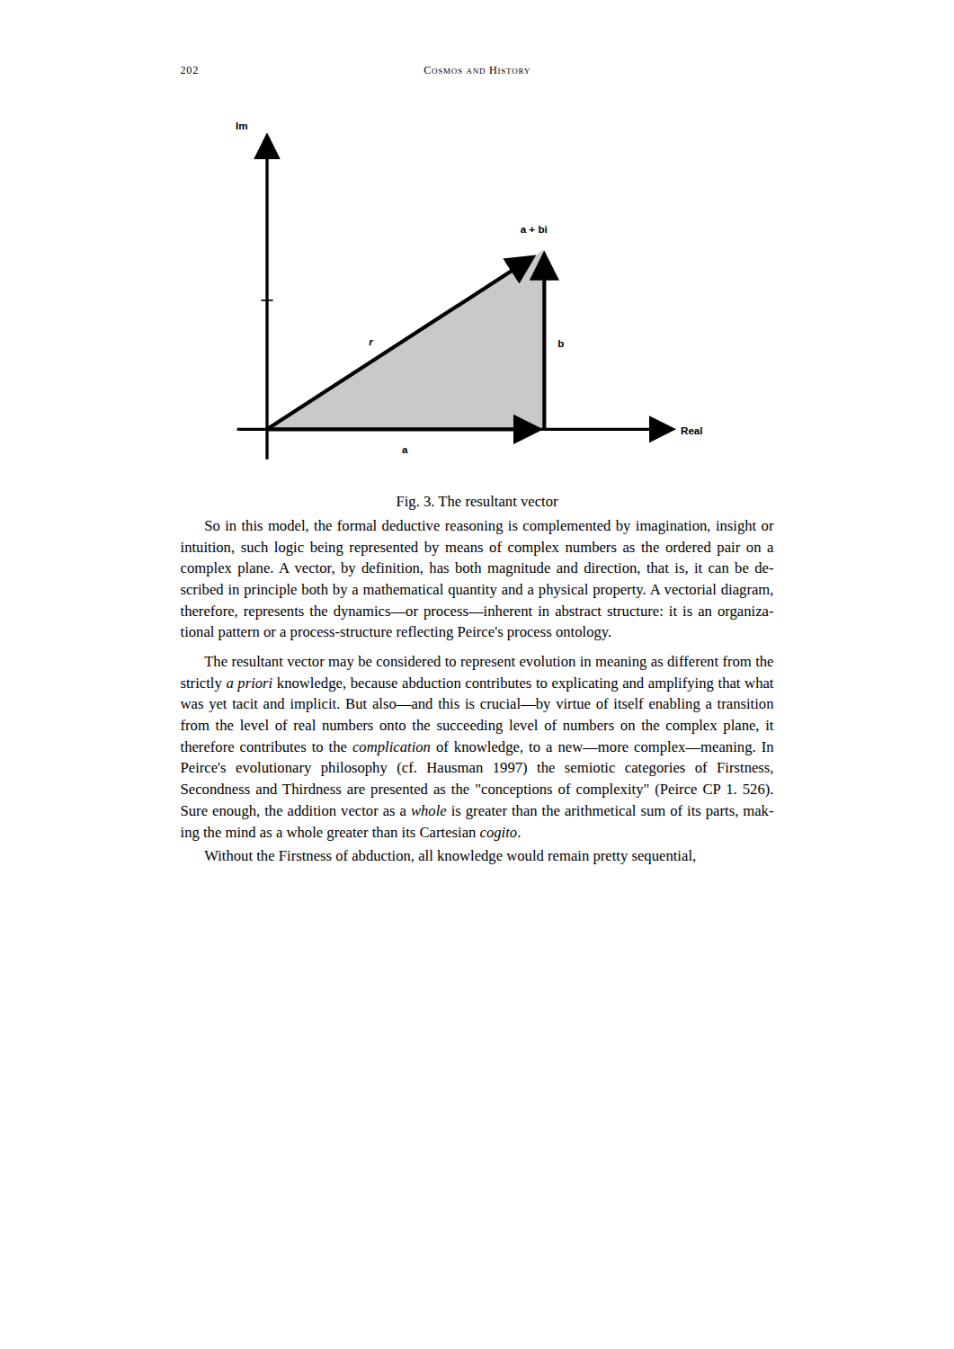202 Cosmos and History
Im Real a + bi r b a
Fig. 3. The resultant vector
So in this model, the formal deductive reasoning is complemented by imagination, insight or intuition, such logic being represented by means of complex numbers as the ordered pair on a complex plane. A vector, by definition, has both magnitude and direction, that is, it can be described in principle both by a mathematical quantity and a physical property. A vectorial diagram, therefore, represents the dynamics—or process—inherent in abstract structure: it is an organizational pattern or a process-structure reflecting Peirce's process ontology.
The resultant vector may be considered to represent evolution in meaning as different from the strictly a priori knowledge, because abduction contributes to explicating and amplifying that what was yet tacit and implicit. But also—and this is crucial—by virtue of itself enabling a transition from the level of real numbers onto the succeeding level of numbers on the complex plane, it therefore contributes to the complication of knowledge, to a new—more complex—meaning. In Peirce's evolutionary philosophy (cf. Hausman 1997) the semiotic categories of Firstness, Secondness and Thirdness are presented as the "conceptions of complexity" (Peirce CP 1. 526). Sure enough, the addition vector as a whole is greater than the arithmetical sum of its parts, making the mind as a whole greater than its Cartesian cogito.
Without the Firstness of abduction, all knowledge would remain pretty sequential,